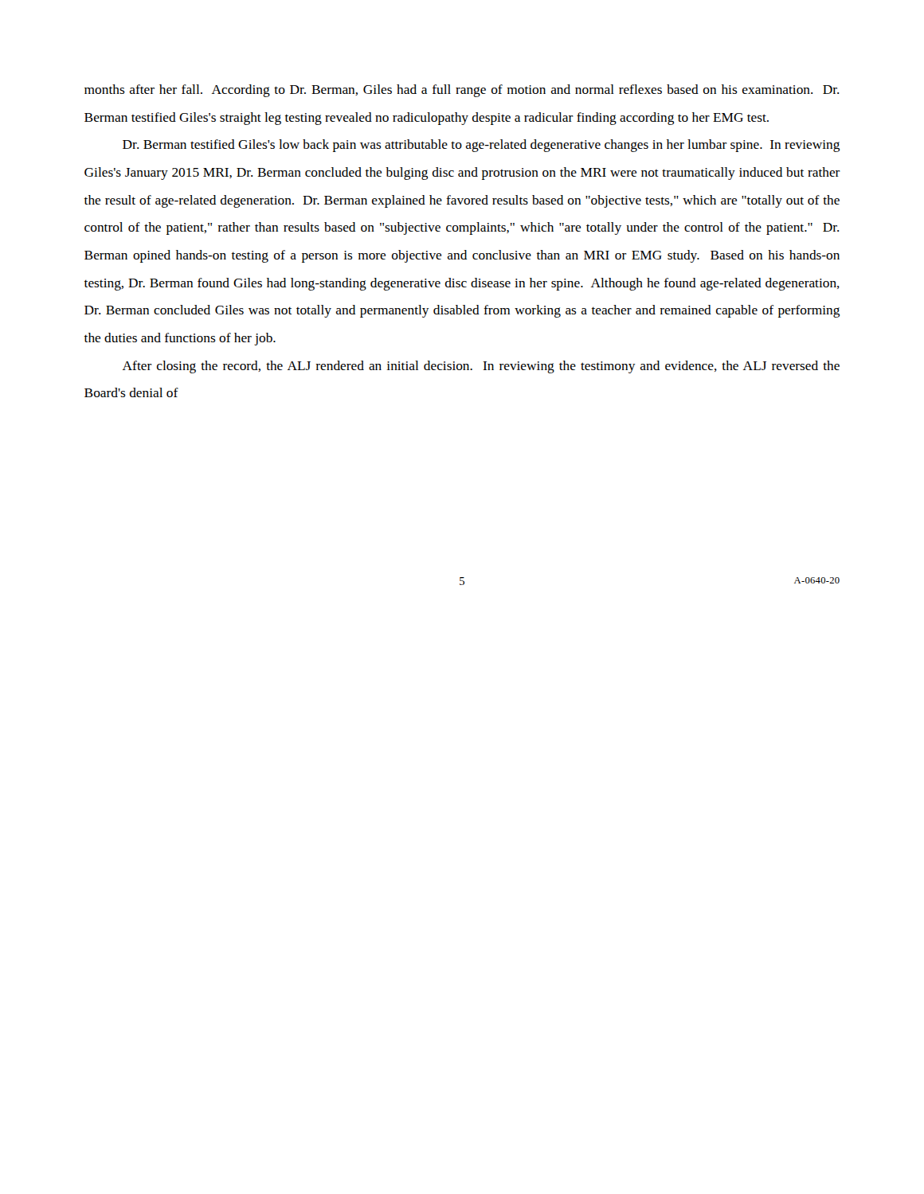months after her fall. According to Dr. Berman, Giles had a full range of motion and normal reflexes based on his examination. Dr. Berman testified Giles's straight leg testing revealed no radiculopathy despite a radicular finding according to her EMG test.
Dr. Berman testified Giles's low back pain was attributable to age-related degenerative changes in her lumbar spine. In reviewing Giles's January 2015 MRI, Dr. Berman concluded the bulging disc and protrusion on the MRI were not traumatically induced but rather the result of age-related degeneration. Dr. Berman explained he favored results based on "objective tests," which are "totally out of the control of the patient," rather than results based on "subjective complaints," which "are totally under the control of the patient." Dr. Berman opined hands-on testing of a person is more objective and conclusive than an MRI or EMG study. Based on his hands-on testing, Dr. Berman found Giles had long-standing degenerative disc disease in her spine. Although he found age-related degeneration, Dr. Berman concluded Giles was not totally and permanently disabled from working as a teacher and remained capable of performing the duties and functions of her job.
After closing the record, the ALJ rendered an initial decision. In reviewing the testimony and evidence, the ALJ reversed the Board's denial of
5
A-0640-20